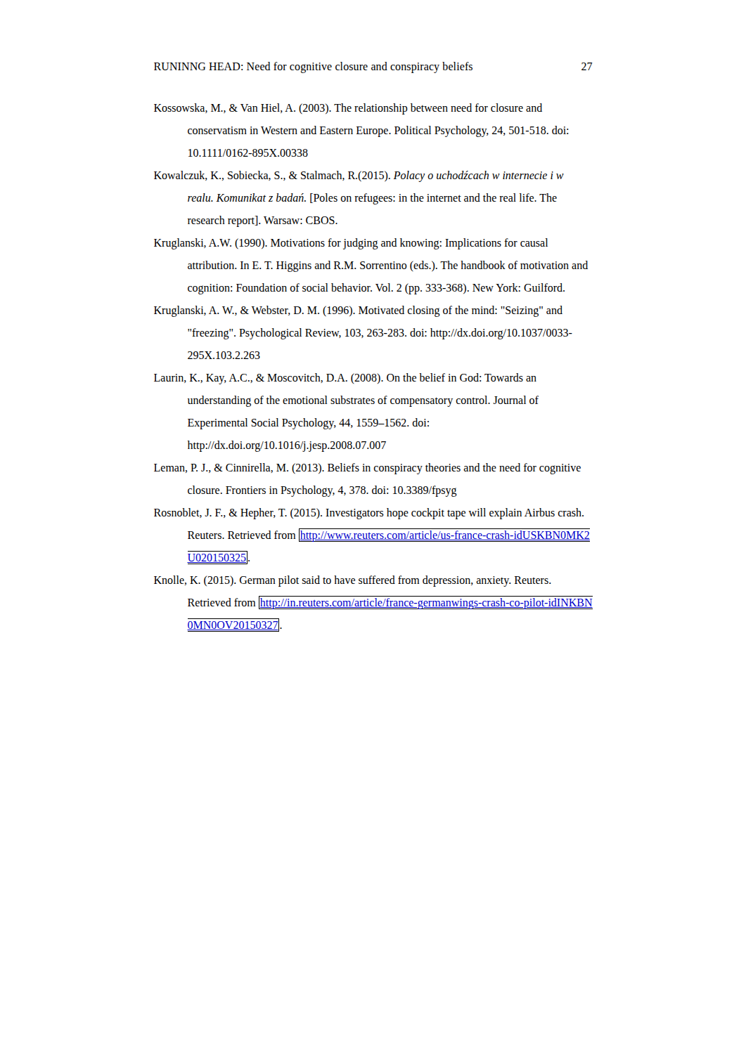RUNINNG HEAD: Need for cognitive closure and conspiracy beliefs 27
Kossowska, M., & Van Hiel, A. (2003). The relationship between need for closure and conservatism in Western and Eastern Europe. Political Psychology, 24, 501-518. doi: 10.1111/0162-895X.00338
Kowalczuk, K., Sobiecka, S., & Stalmach, R.(2015). Polacy o uchodźcach w internecie i w realu. Komunikat z badań. [Poles on refugees: in the internet and the real life. The research report]. Warsaw: CBOS.
Kruglanski, A.W. (1990). Motivations for judging and knowing: Implications for causal attribution. In E. T. Higgins and R.M. Sorrentino (eds.). The handbook of motivation and cognition: Foundation of social behavior. Vol. 2 (pp. 333-368). New York: Guilford.
Kruglanski, A. W., & Webster, D. M. (1996). Motivated closing of the mind: "Seizing" and "freezing". Psychological Review, 103, 263-283. doi: http://dx.doi.org/10.1037/0033-295X.103.2.263
Laurin, K., Kay, A.C., & Moscovitch, D.A. (2008). On the belief in God: Towards an understanding of the emotional substrates of compensatory control. Journal of Experimental Social Psychology, 44, 1559–1562. doi: http://dx.doi.org/10.1016/j.jesp.2008.07.007
Leman, P. J., & Cinnirella, M. (2013). Beliefs in conspiracy theories and the need for cognitive closure. Frontiers in Psychology, 4, 378. doi: 10.3389/fpsyg
Rosnoblet, J. F., & Hepher, T. (2015). Investigators hope cockpit tape will explain Airbus crash. Reuters. Retrieved from http://www.reuters.com/article/us-france-crash-idUSKBN0MK2U020150325.
Knolle, K. (2015). German pilot said to have suffered from depression, anxiety. Reuters. Retrieved from http://in.reuters.com/article/france-germanwings-crash-co-pilot-idINKBN0MN0OV20150327.